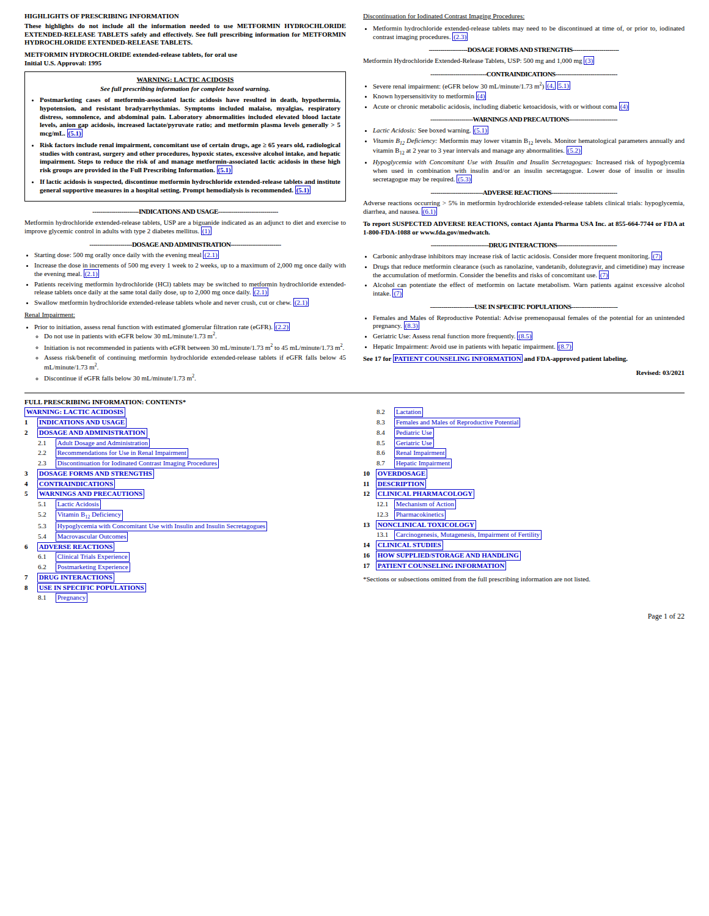HIGHLIGHTS OF PRESCRIBING INFORMATION
These highlights do not include all the information needed to use METFORMIN HYDROCHLORIDE EXTENDED-RELEASE TABLETS safely and effectively. See full prescribing information for METFORMIN HYDROCHLORIDE EXTENDED-RELEASE TABLETS.
METFORMIN HYDROCHLORIDE extended-release tablets, for oral use
Initial U.S. Approval: 1995
WARNING: LACTIC ACIDOSIS
See full prescribing information for complete boxed warning.
Postmarketing cases of metformin-associated lactic acidosis have resulted in death, hypothermia, hypotension, and resistant bradyarrhythmias. Symptoms included malaise, myalgias, respiratory distress, somnolence, and abdominal pain. Laboratory abnormalities included elevated blood lactate levels, anion gap acidosis, increased lactate/pyruvate ratio; and metformin plasma levels generally > 5 mcg/mL. (5.1)
Risk factors include renal impairment, concomitant use of certain drugs, age ≥ 65 years old, radiological studies with contrast, surgery and other procedures, hypoxic states, excessive alcohol intake, and hepatic impairment. Steps to reduce the risk of and manage metformin-associated lactic acidosis in these high risk groups are provided in the Full Prescribing Information. (5.1)
If lactic acidosis is suspected, discontinue metformin hydrochloride extended-release tablets and institute general supportive measures in a hospital setting. Prompt hemodialysis is recommended. (5.1)
------------------------INDICATIONS AND USAGE-------------------------------
Metformin hydrochloride extended-release tablets, USP are a biguanide indicated as an adjunct to diet and exercise to improve glycemic control in adults with type 2 diabetes mellitus. (1)
----------------------DOSAGE AND ADMINISTRATION--------------------------
Starting dose: 500 mg orally once daily with the evening meal (2.1)
Increase the dose in increments of 500 mg every 1 week to 2 weeks, up to a maximum of 2,000 mg once daily with the evening meal. (2.1)
Patients receiving metformin hydrochloride (HCl) tablets may be switched to metformin hydrochloride extended-release tablets once daily at the same total daily dose, up to 2,000 mg once daily. (2.1)
Swallow metformin hydrochloride extended-release tablets whole and never crush, cut or chew. (2.1)
Renal Impairment:
Prior to initiation, assess renal function with estimated glomerular filtration rate (eGFR). (2.2)
Do not use in patients with eGFR below 30 mL/minute/1.73 m2.
Initiation is not recommended in patients with eGFR between 30 mL/minute/1.73 m2 to 45 mL/minute/1.73 m2.
Assess risk/benefit of continuing metformin hydrochloride extended-release tablets if eGFR falls below 45 mL/minute/1.73 m2.
Discontinue if eGFR falls below 30 mL/minute/1.73 m2.
Discontinuation for Iodinated Contrast Imaging Procedures:
Metformin hydrochloride extended-release tablets may need to be discontinued at time of, or prior to, iodinated contrast imaging procedures. (2.3)
--------------------DOSAGE FORMS AND STRENGTHS------------------------
Metformin Hydrochloride Extended-Release Tablets, USP: 500 mg and 1,000 mg (3)
-----------------------------CONTRAINDICATIONS--------------------------------
Severe renal impairment: (eGFR below 30 mL/minute/1.73 m2) (4, 5.1)
Known hypersensitivity to metformin (4)
Acute or chronic metabolic acidosis, including diabetic ketoacidosis, with or without coma (4)
----------------------WARNINGS AND PRECAUTIONS-------------------------
Lactic Acidosis: See boxed warning. (5.1)
Vitamin B12 Deficiency: Metformin may lower vitamin B12 levels. Monitor hematological parameters annually and vitamin B12 at 2 year to 3 year intervals and manage any abnormalities. (5.2)
Hypoglycemia with Concomitant Use with Insulin and Insulin Secretagogues: Increased risk of hypoglycemia when used in combination with insulin and/or an insulin secretagogue. Lower dose of insulin or insulin secretagogue may be required. (5.3)
---------------------------ADVERSE REACTIONS----------------------------------
Adverse reactions occurring > 5% in metformin hydrochloride extended-release tablets clinical trials: hypoglycemia, diarrhea, and nausea. (6.1)
To report SUSPECTED ADVERSE REACTIONS, contact Ajanta Pharma USA Inc. at 855-664-7744 or FDA at 1-800-FDA-1088 or www.fda.gov/medwatch.
------------------------------DRUG INTERACTIONS-------------------------------
Carbonic anhydrase inhibitors may increase risk of lactic acidosis. Consider more frequent monitoring. (7)
Drugs that reduce metformin clearance (such as ranolazine, vandetanib, dolutegravir, and cimetidine) may increase the accumulation of metformin. Consider the benefits and risks of concomitant use. (7)
Alcohol can potentiate the effect of metformin on lactate metabolism. Warn patients against excessive alcohol intake. (7)
-----------------------USE IN SPECIFIC POPULATIONS------------------------
Females and Males of Reproductive Potential: Advise premenopausal females of the potential for an unintended pregnancy. (8.3)
Geriatric Use: Assess renal function more frequently. (8.5)
Hepatic Impairment: Avoid use in patients with hepatic impairment. (8.7)
See 17 for PATIENT COUNSELING INFORMATION and FDA-approved patient labeling.
Revised: 03/2021
FULL PRESCRIBING INFORMATION: CONTENTS*
WARNING: LACTIC ACIDOSIS
1 INDICATIONS AND USAGE
2 DOSAGE AND ADMINISTRATION
2.1 Adult Dosage and Administration
2.2 Recommendations for Use in Renal Impairment
2.3 Discontinuation for Iodinated Contrast Imaging Procedures
3 DOSAGE FORMS AND STRENGTHS
4 CONTRAINDICATIONS
5 WARNINGS AND PRECAUTIONS
5.1 Lactic Acidosis
5.2 Vitamin B12 Deficiency
5.3 Hypoglycemia with Concomitant Use with Insulin and Insulin Secretagogues
5.4 Macrovascular Outcomes
6 ADVERSE REACTIONS
6.1 Clinical Trials Experience
6.2 Postmarketing Experience
7 DRUG INTERACTIONS
8 USE IN SPECIFIC POPULATIONS
8.1 Pregnancy
8.2 Lactation
8.3 Females and Males of Reproductive Potential
8.4 Pediatric Use
8.5 Geriatric Use
8.6 Renal Impairment
8.7 Hepatic Impairment
10 OVERDOSAGE
11 DESCRIPTION
12 CLINICAL PHARMACOLOGY
12.1 Mechanism of Action
12.3 Pharmacokinetics
13 NONCLINICAL TOXICOLOGY
13.1 Carcinogenesis, Mutagenesis, Impairment of Fertility
14 CLINICAL STUDIES
16 HOW SUPPLIED/STORAGE AND HANDLING
17 PATIENT COUNSELING INFORMATION
*Sections or subsections omitted from the full prescribing information are not listed.
Page 1 of 22